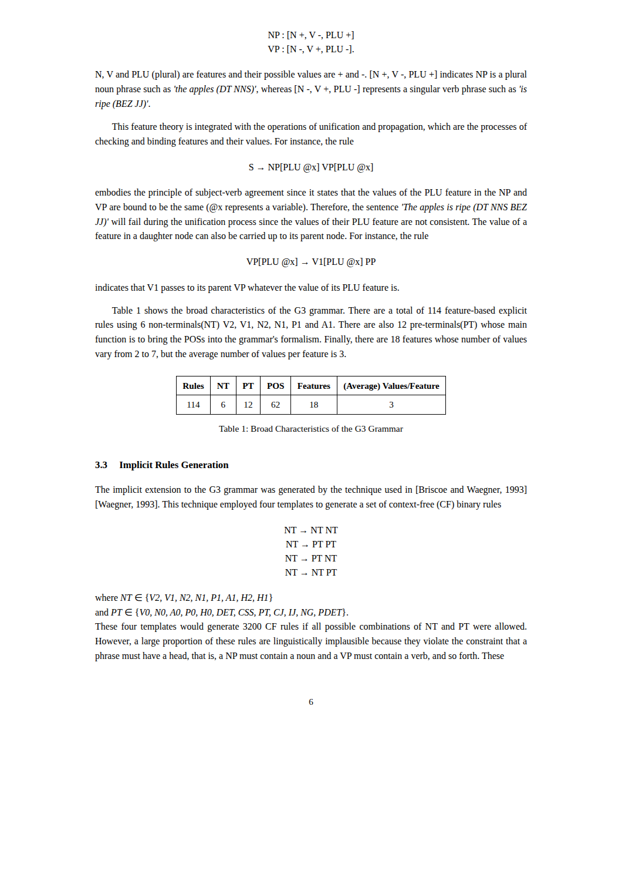NP : [N +, V -, PLU +] VP : [N -, V +, PLU -].
N, V and PLU (plural) are features and their possible values are + and -. [N +, V -, PLU +] indicates NP is a plural noun phrase such as 'the apples (DT NNS)', whereas [N -, V +, PLU -] represents a singular verb phrase such as 'is ripe (BEZ JJ)'.
This feature theory is integrated with the operations of unification and propagation, which are the processes of checking and binding features and their values. For instance, the rule
S → NP[PLU @x] VP[PLU @x]
embodies the principle of subject-verb agreement since it states that the values of the PLU feature in the NP and VP are bound to be the same (@x represents a variable). Therefore, the sentence 'The apples is ripe (DT NNS BEZ JJ)' will fail during the unification process since the values of their PLU feature are not consistent. The value of a feature in a daughter node can also be carried up to its parent node. For instance, the rule
VP[PLU @x] → V1[PLU @x] PP
indicates that V1 passes to its parent VP whatever the value of its PLU feature is.
Table 1 shows the broad characteristics of the G3 grammar. There are a total of 114 feature-based explicit rules using 6 non-terminals(NT) V2, V1, N2, N1, P1 and A1. There are also 12 pre-terminals(PT) whose main function is to bring the POSs into the grammar's formalism. Finally, there are 18 features whose number of values vary from 2 to 7, but the average number of values per feature is 3.
| Rules | NT | PT | POS | Features | (Average) Values/Feature |
| --- | --- | --- | --- | --- | --- |
| 114 | 6 | 12 | 62 | 18 | 3 |
Table 1: Broad Characteristics of the G3 Grammar
3.3 Implicit Rules Generation
The implicit extension to the G3 grammar was generated by the technique used in [Briscoe and Waegner, 1993] [Waegner, 1993]. This technique employed four templates to generate a set of context-free (CF) binary rules
NT → NT NT NT → PT PT NT → PT NT NT → NT PT
where NT ∈ {V2, V1, N2, N1, P1, A1, H2, H1}
and PT ∈ {V0, N0, A0, P0, H0, DET, CSS, PT, CJ, IJ, NG, PDET}.
These four templates would generate 3200 CF rules if all possible combinations of NT and PT were allowed. However, a large proportion of these rules are linguistically implausible because they violate the constraint that a phrase must have a head, that is, a NP must contain a noun and a VP must contain a verb, and so forth. These
6